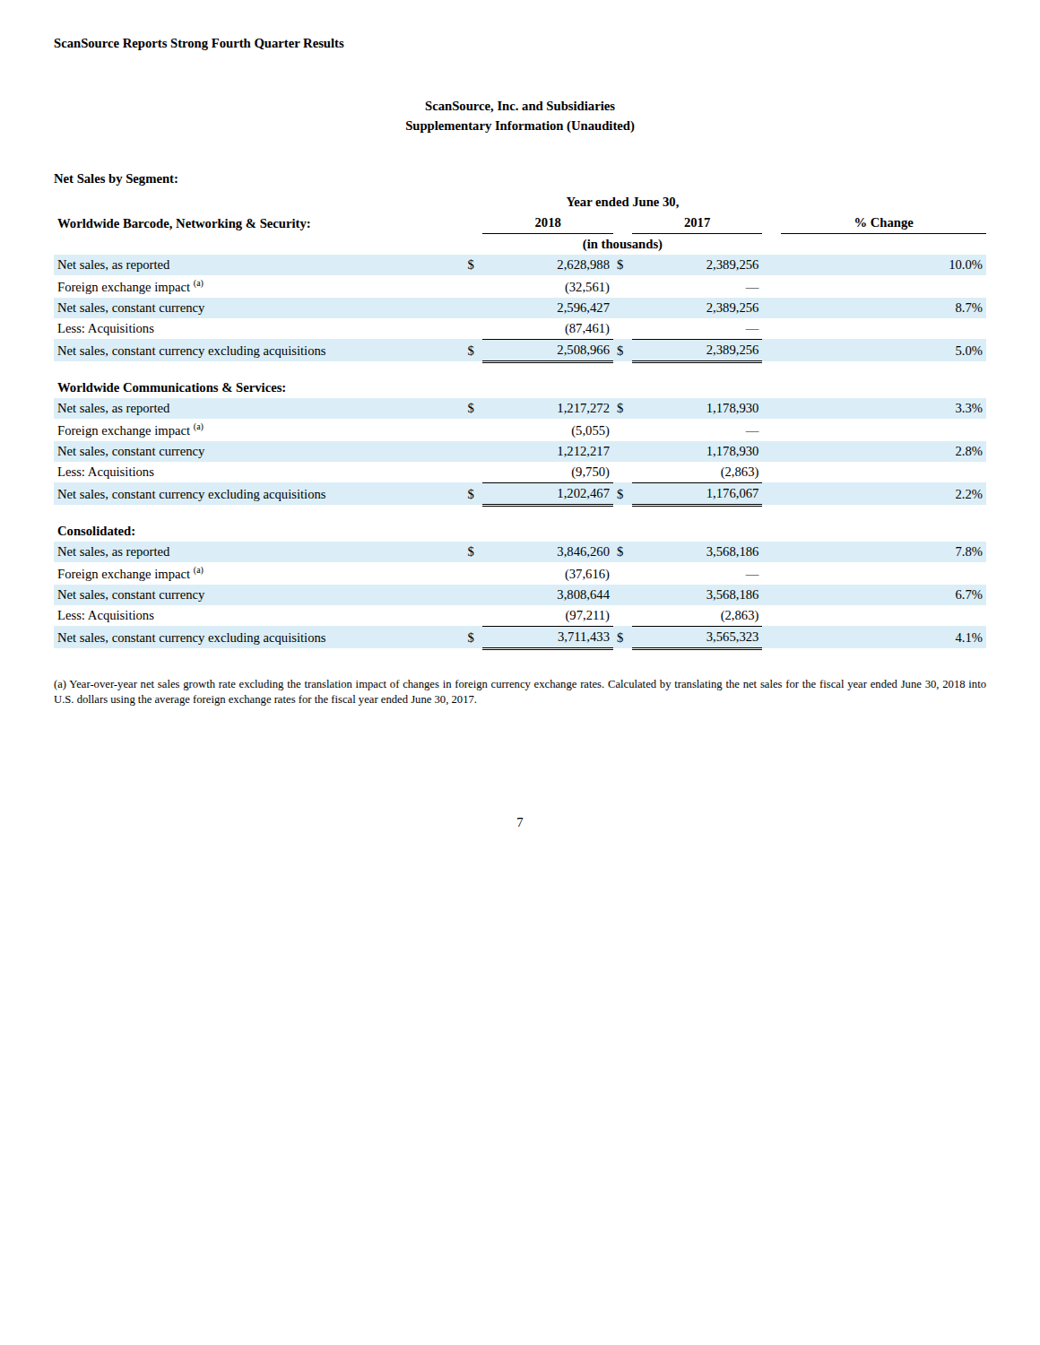ScanSource Reports Strong Fourth Quarter Results
ScanSource, Inc. and Subsidiaries
Supplementary Information (Unaudited)
Net Sales by Segment:
| | Year ended June 30, | |
| Worldwide Barcode, Networking & Security: | | 2018 | | 2017 | | % Change |
| | (in thousands) | |
| Net sales, as reported | $ | 2,628,988 | $ | 2,389,256 | | 10.0% |
| Foreign exchange impact (a) | | (32,561) | | — | | |
| Net sales, constant currency | | 2,596,427 | | 2,389,256 | | 8.7% |
| Less: Acquisitions | | (87,461) | | — | | |
| Net sales, constant currency excluding acquisitions | $ | 2,508,966 | $ | 2,389,256 | | 5.0% |
| Worldwide Communications & Services: | |
| Net sales, as reported | $ | 1,217,272 | $ | 1,178,930 | | 3.3% |
| Foreign exchange impact (a) | | (5,055) | | — | | |
| Net sales, constant currency | | 1,212,217 | | 1,178,930 | | 2.8% |
| Less: Acquisitions | | (9,750) | | (2,863) | | |
| Net sales, constant currency excluding acquisitions | $ | 1,202,467 | $ | 1,176,067 | | 2.2% |
| Consolidated: | |
| Net sales, as reported | $ | 3,846,260 | $ | 3,568,186 | | 7.8% |
| Foreign exchange impact (a) | | (37,616) | | — | | |
| Net sales, constant currency | | 3,808,644 | | 3,568,186 | | 6.7% |
| Less: Acquisitions | | (97,211) | | (2,863) | | |
| Net sales, constant currency excluding acquisitions | $ | 3,711,433 | $ | 3,565,323 | | 4.1% |
(a) Year-over-year net sales growth rate excluding the translation impact of changes in foreign currency exchange rates. Calculated by translating the net sales for the fiscal year ended June 30, 2018 into U.S. dollars using the average foreign exchange rates for the fiscal year ended June 30, 2017.
7